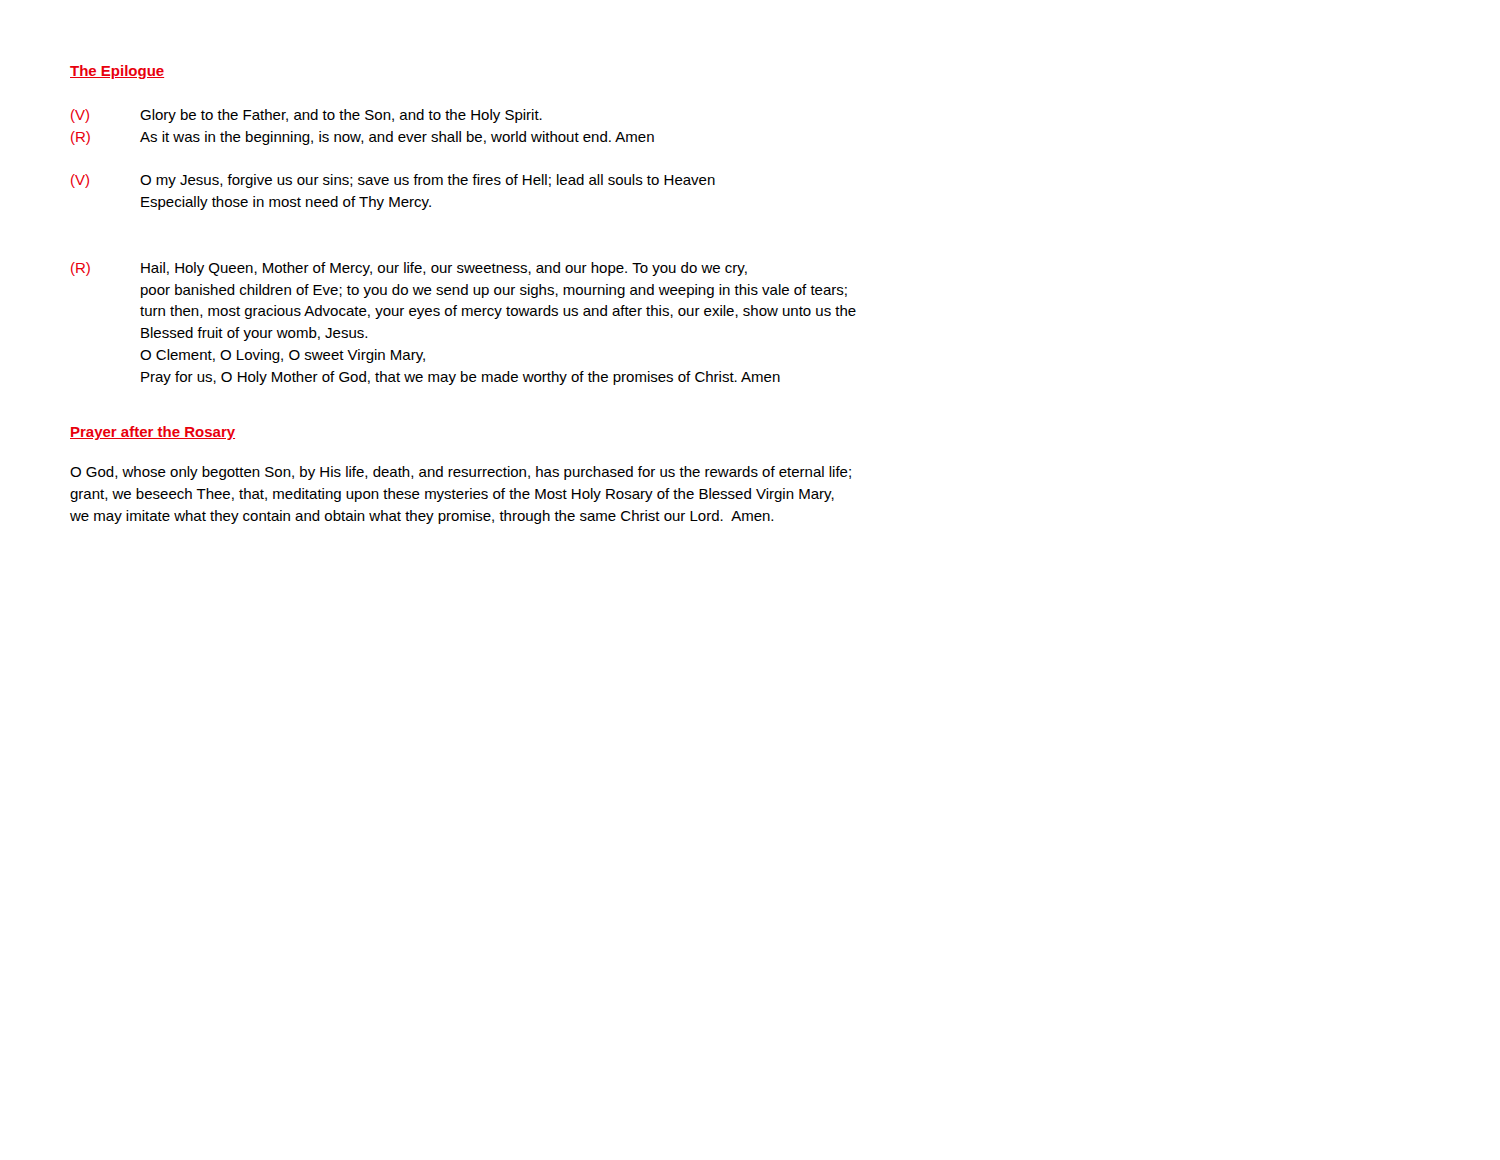The Epilogue
| (V) | Glory be to the Father, and to the Son, and to the Holy Spirit. |
| (R) | As it was in the beginning, is now, and ever shall be, world without end. Amen |
| (V) | O my Jesus, forgive us our sins; save us from the fires of Hell; lead all souls to Heaven Especially those in most need of Thy Mercy. |
| (R) | Hail, Holy Queen, Mother of Mercy, our life, our sweetness, and our hope. To you do we cry, poor banished children of Eve; to you do we send up our sighs, mourning and weeping in this vale of tears; turn then, most gracious Advocate, your eyes of mercy towards us and after this, our exile, show unto us the Blessed fruit of your womb, Jesus. O Clement, O Loving, O sweet Virgin Mary, Pray for us, O Holy Mother of God, that we may be made worthy of the promises of Christ. Amen |
Prayer after the Rosary
O God, whose only begotten Son, by His life, death, and resurrection, has purchased for us the rewards of eternal life;
grant, we beseech Thee, that, meditating upon these mysteries of the Most Holy Rosary of the Blessed Virgin Mary,
we may imitate what they contain and obtain what they promise, through the same Christ our Lord. Amen.